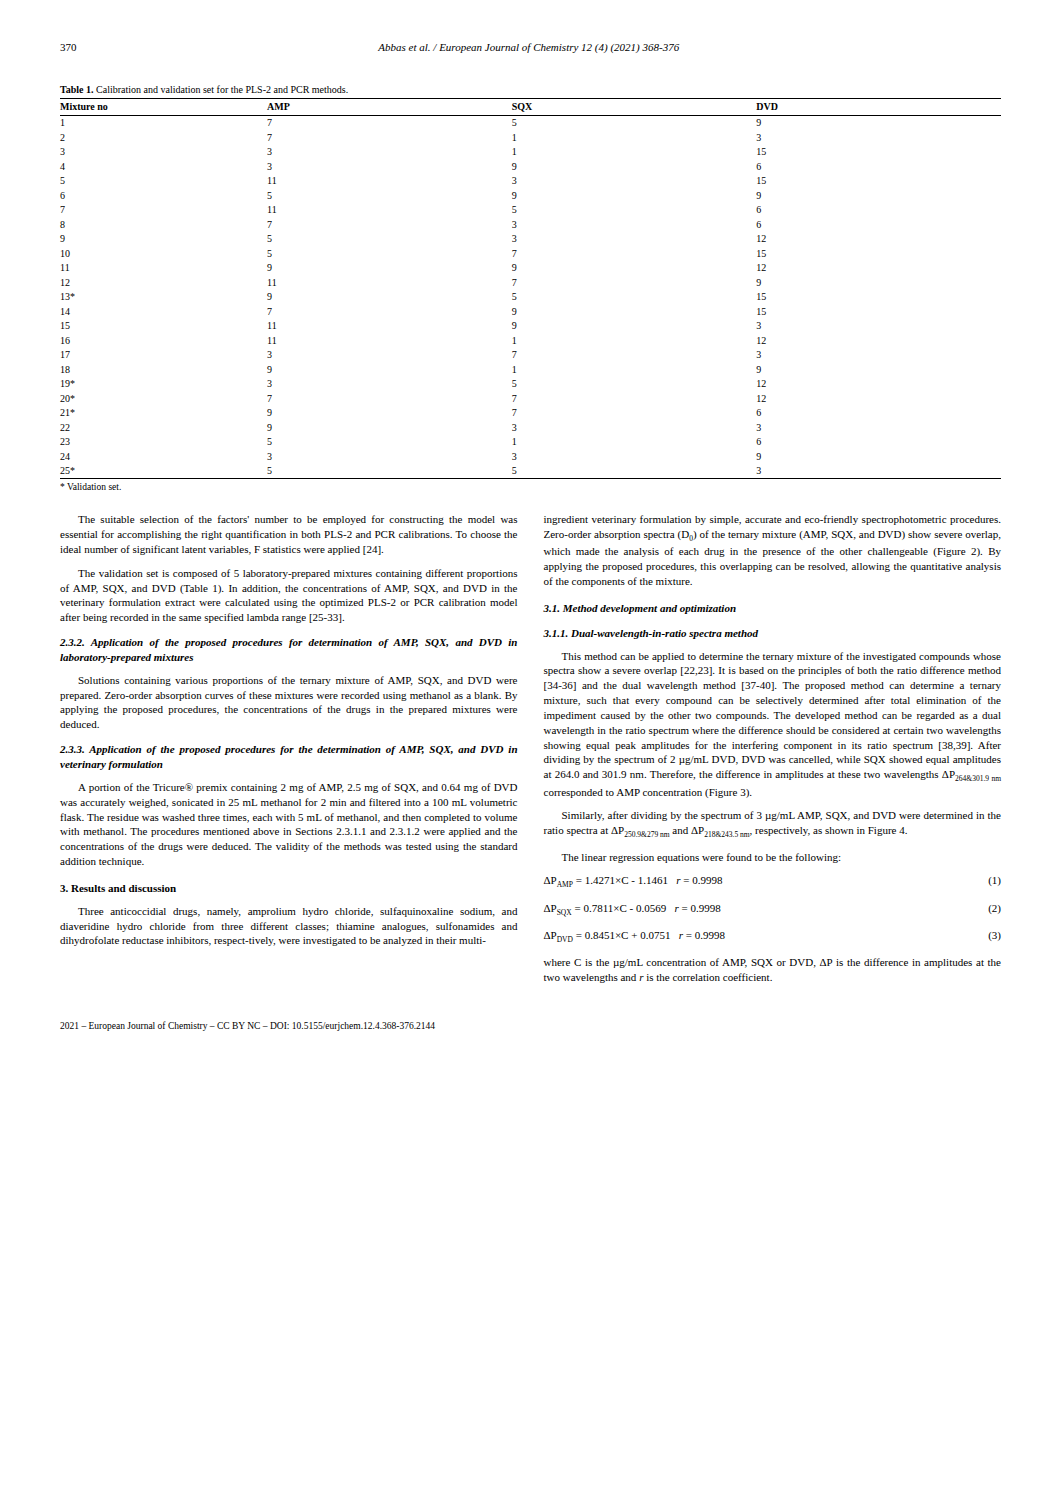370 Abbas et al. / European Journal of Chemistry 12 (4) (2021) 368-376
Table 1. Calibration and validation set for the PLS-2 and PCR methods.
| Mixture no | AMP | SQX | DVD |
| --- | --- | --- | --- |
| 1 | 7 | 5 | 9 |
| 2 | 7 | 1 | 3 |
| 3 | 3 | 1 | 15 |
| 4 | 3 | 9 | 6 |
| 5 | 11 | 3 | 15 |
| 6 | 5 | 9 | 9 |
| 7 | 11 | 5 | 6 |
| 8 | 7 | 3 | 6 |
| 9 | 5 | 3 | 12 |
| 10 | 5 | 7 | 15 |
| 11 | 9 | 9 | 12 |
| 12 | 11 | 7 | 9 |
| 13* | 9 | 5 | 15 |
| 14 | 7 | 9 | 15 |
| 15 | 11 | 9 | 3 |
| 16 | 11 | 1 | 12 |
| 17 | 3 | 7 | 3 |
| 18 | 9 | 1 | 9 |
| 19* | 3 | 5 | 12 |
| 20* | 7 | 7 | 12 |
| 21* | 9 | 7 | 6 |
| 22 | 9 | 3 | 3 |
| 23 | 5 | 1 | 6 |
| 24 | 3 | 3 | 9 |
| 25* | 5 | 5 | 3 |
* Validation set.
The suitable selection of the factors' number to be employed for constructing the model was essential for accomplishing the right quantification in both PLS-2 and PCR calibrations. To choose the ideal number of significant latent variables, F statistics were applied [24].
The validation set is composed of 5 laboratory-prepared mixtures containing different proportions of AMP, SQX, and DVD (Table 1). In addition, the concentrations of AMP, SQX, and DVD in the veterinary formulation extract were calculated using the optimized PLS-2 or PCR calibration model after being recorded in the same specified lambda range [25-33].
2.3.2. Application of the proposed procedures for determination of AMP, SQX, and DVD in laboratory-prepared mixtures
Solutions containing various proportions of the ternary mixture of AMP, SQX, and DVD were prepared. Zero-order absorption curves of these mixtures were recorded using methanol as a blank. By applying the proposed procedures, the concentrations of the drugs in the prepared mixtures were deduced.
2.3.3. Application of the proposed procedures for the determination of AMP, SQX, and DVD in veterinary formulation
A portion of the Tricure® premix containing 2 mg of AMP, 2.5 mg of SQX, and 0.64 mg of DVD was accurately weighed, sonicated in 25 mL methanol for 2 min and filtered into a 100 mL volumetric flask. The residue was washed three times, each with 5 mL of methanol, and then completed to volume with methanol. The procedures mentioned above in Sections 2.3.1.1 and 2.3.1.2 were applied and the concentrations of the drugs were deduced. The validity of the methods was tested using the standard addition technique.
3. Results and discussion
Three anticoccidial drugs, namely, amprolium hydro chloride, sulfaquinoxaline sodium, and diaveridine hydro chloride from three different classes; thiamine analogues, sulfonamides and dihydrofolate reductase inhibitors, respect-tively, were investigated to be analyzed in their multi-
ingredient veterinary formulation by simple, accurate and eco-friendly spectrophotometric procedures. Zero-order absorption spectra (D0) of the ternary mixture (AMP, SQX, and DVD) show severe overlap, which made the analysis of each drug in the presence of the other challengeable (Figure 2). By applying the proposed procedures, this overlapping can be resolved, allowing the quantitative analysis of the components of the mixture.
3.1. Method development and optimization
3.1.1. Dual-wavelength-in-ratio spectra method
This method can be applied to determine the ternary mixture of the investigated compounds whose spectra show a severe overlap [22,23]. It is based on the principles of both the ratio difference method [34-36] and the dual wavelength method [37-40]. The proposed method can determine a ternary mixture, such that every compound can be selectively determined after total elimination of the impediment caused by the other two compounds. The developed method can be regarded as a dual wavelength in the ratio spectrum where the difference should be considered at certain two wavelengths showing equal peak amplitudes for the interfering component in its ratio spectrum [38,39]. After dividing by the spectrum of 2 µg/mL DVD, DVD was cancelled, while SQX showed equal amplitudes at 264.0 and 301.9 nm. Therefore, the difference in amplitudes at these two wavelengths ΔP264&301.9 nm corresponded to AMP concentration (Figure 3).
Similarly, after dividing by the spectrum of 3 µg/mL AMP, SQX, and DVD were determined in the ratio spectra at ΔP250.9&279 nm and ΔP218&243.5 nm, respectively, as shown in Figure 4.
The linear regression equations were found to be the following:
ΔPAMP = 1.4271×C - 1.1461 r = 0.9998
(1)
ΔPSQX = 0.7811×C - 0.0569 r = 0.9998
(2)
ΔPDVD = 0.8451×C + 0.0751 r = 0.9998
(3)
where C is the µg/mL concentration of AMP, SQX or DVD, ΔP is the difference in amplitudes at the two wavelengths and r is the correlation coefficient.
2021 – European Journal of Chemistry – CC BY NC – DOI: 10.5155/eurjchem.12.4.368-376.2144